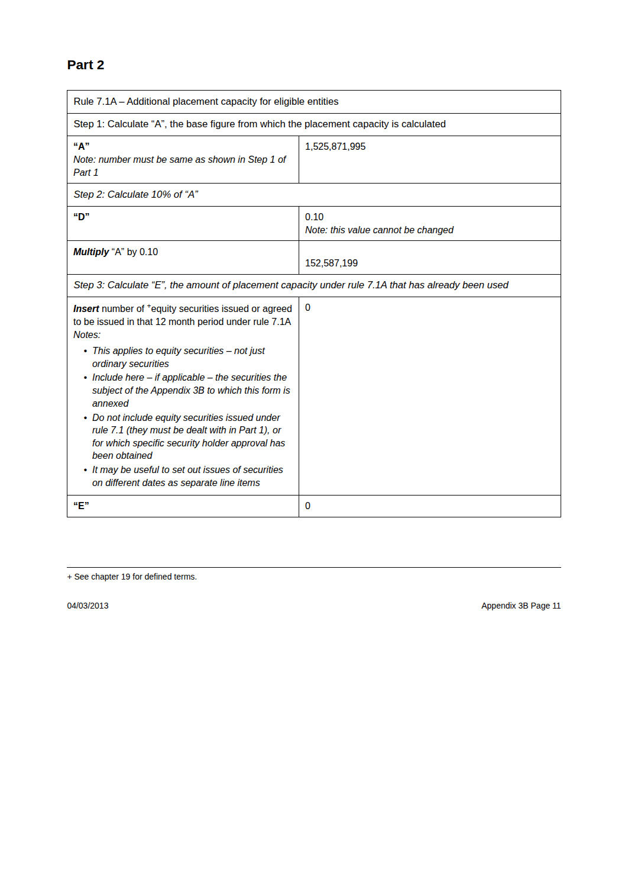Part 2
| Rule 7.1A – Additional placement capacity for eligible entities |
| Step 1: Calculate “A”, the base figure from which the placement capacity is calculated |
| “A” Note: number must be same as shown in Step 1 of Part 1 | 1,525,871,995 |
| Step 2: Calculate 10% of “A” |
| “D” | 0.10 Note: this value cannot be changed |
| Multiply “A” by 0.10 | 152,587,199 |
| Step 3: Calculate “E”, the amount of placement capacity under rule 7.1A that has already been used |
| Insert number of + equity securities issued or agreed to be issued in that 12 month period under rule 7.1A Notes: This applies to equity securities – not just ordinary securities Include here – if applicable – the securities the subject of the Appendix 3B to which this form is annexed Do not include equity securities issued under rule 7.1 (they must be dealt with in Part 1), or for which specific security holder approval has been obtained It may be useful to set out issues of securities on different dates as separate line items | 0 |
| “E” | 0 |
+ See chapter 19 for defined terms.
04/03/2013 Appendix 3B Page 11